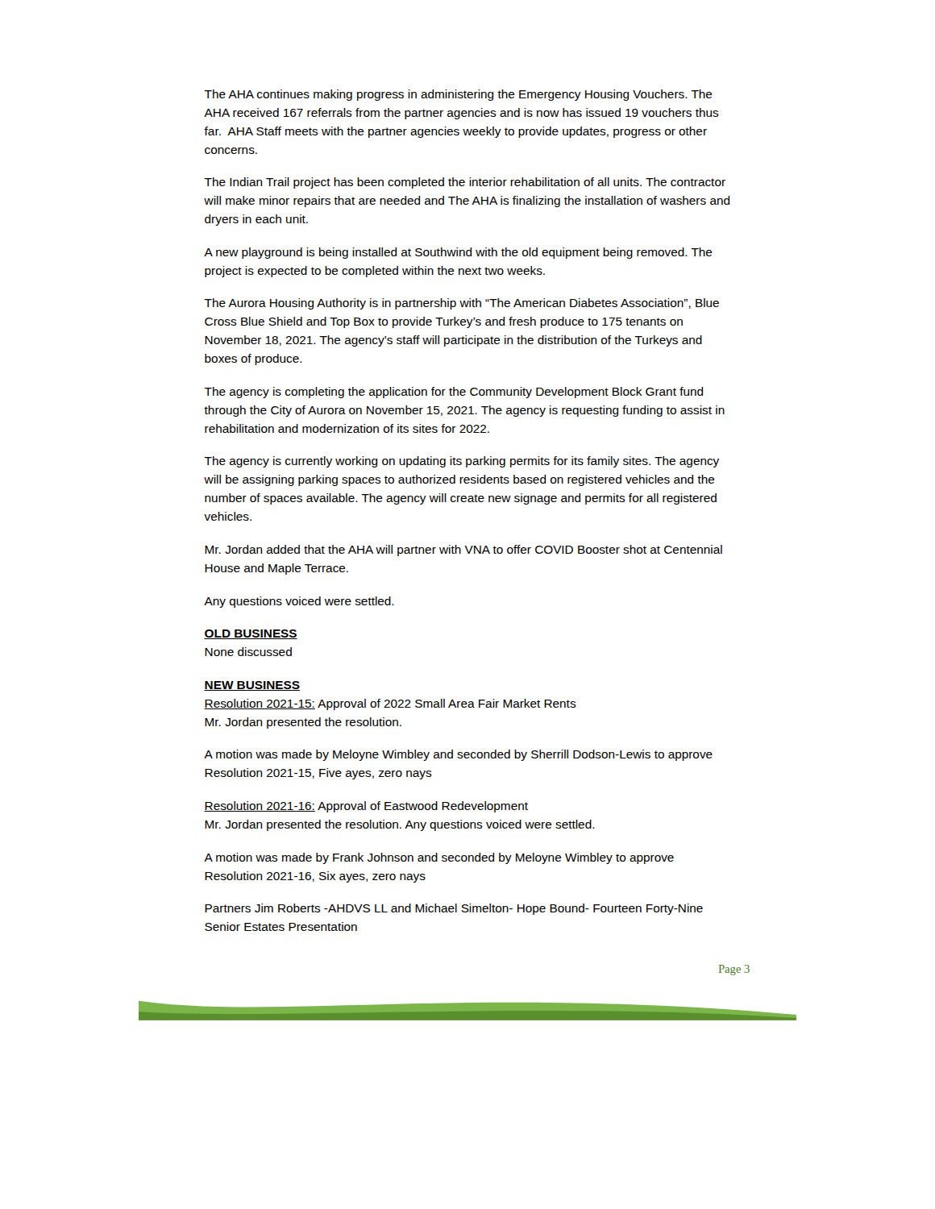The AHA continues making progress in administering the Emergency Housing Vouchers. The AHA received 167 referrals from the partner agencies and is now has issued 19 vouchers thus far. AHA Staff meets with the partner agencies weekly to provide updates, progress or other concerns.
The Indian Trail project has been completed the interior rehabilitation of all units. The contractor will make minor repairs that are needed and The AHA is finalizing the installation of washers and dryers in each unit.
A new playground is being installed at Southwind with the old equipment being removed. The project is expected to be completed within the next two weeks.
The Aurora Housing Authority is in partnership with “The American Diabetes Association”, Blue Cross Blue Shield and Top Box to provide Turkey’s and fresh produce to 175 tenants on November 18, 2021. The agency’s staff will participate in the distribution of the Turkeys and boxes of produce.
The agency is completing the application for the Community Development Block Grant fund through the City of Aurora on November 15, 2021. The agency is requesting funding to assist in rehabilitation and modernization of its sites for 2022.
The agency is currently working on updating its parking permits for its family sites. The agency will be assigning parking spaces to authorized residents based on registered vehicles and the number of spaces available. The agency will create new signage and permits for all registered vehicles.
Mr. Jordan added that the AHA will partner with VNA to offer COVID Booster shot at Centennial House and Maple Terrace.
Any questions voiced were settled.
OLD BUSINESS
None discussed
NEW BUSINESS
Resolution 2021-15: Approval of 2022 Small Area Fair Market Rents
Mr. Jordan presented the resolution.
A motion was made by Meloyne Wimbley and seconded by Sherrill Dodson-Lewis to approve Resolution 2021-15, Five ayes, zero nays
Resolution 2021-16: Approval of Eastwood Redevelopment
Mr. Jordan presented the resolution. Any questions voiced were settled.
A motion was made by Frank Johnson and seconded by Meloyne Wimbley to approve Resolution 2021-16, Six ayes, zero nays
Partners Jim Roberts -AHDVS LL and Michael Simelton- Hope Bound- Fourteen Forty-Nine Senior Estates Presentation
Page 3